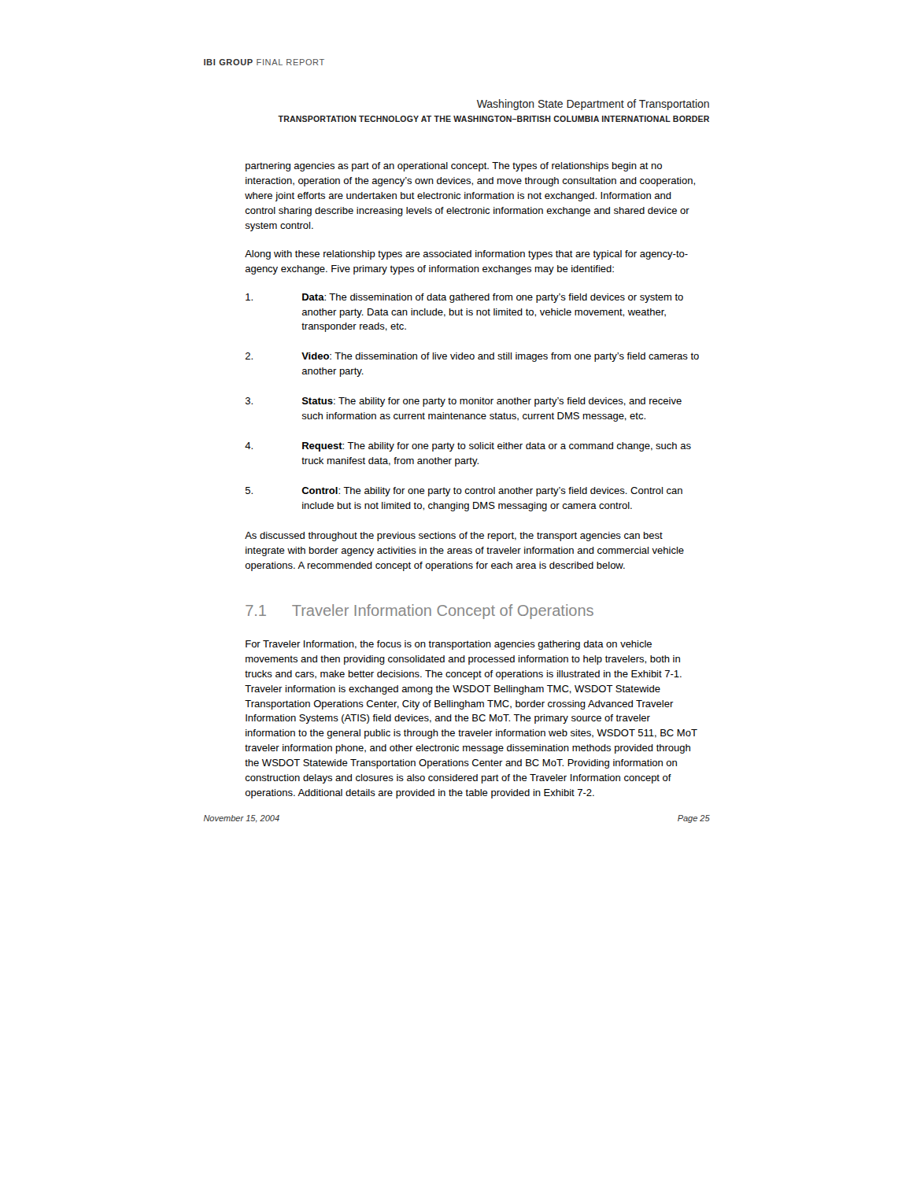IBI GROUP FINAL REPORT
Washington State Department of Transportation
TRANSPORTATION TECHNOLOGY AT THE WASHINGTON–BRITISH COLUMBIA INTERNATIONAL BORDER
partnering agencies as part of an operational concept. The types of relationships begin at no interaction, operation of the agency’s own devices, and move through consultation and cooperation, where joint efforts are undertaken but electronic information is not exchanged. Information and control sharing describe increasing levels of electronic information exchange and shared device or system control.
Along with these relationship types are associated information types that are typical for agency-to-agency exchange. Five primary types of information exchanges may be identified:
Data: The dissemination of data gathered from one party’s field devices or system to another party. Data can include, but is not limited to, vehicle movement, weather, transponder reads, etc.
Video: The dissemination of live video and still images from one party’s field cameras to another party.
Status: The ability for one party to monitor another party’s field devices, and receive such information as current maintenance status, current DMS message, etc.
Request: The ability for one party to solicit either data or a command change, such as truck manifest data, from another party.
Control: The ability for one party to control another party’s field devices. Control can include but is not limited to, changing DMS messaging or camera control.
As discussed throughout the previous sections of the report, the transport agencies can best integrate with border agency activities in the areas of traveler information and commercial vehicle operations. A recommended concept of operations for each area is described below.
7.1 Traveler Information Concept of Operations
For Traveler Information, the focus is on transportation agencies gathering data on vehicle movements and then providing consolidated and processed information to help travelers, both in trucks and cars, make better decisions. The concept of operations is illustrated in the Exhibit 7-1. Traveler information is exchanged among the WSDOT Bellingham TMC, WSDOT Statewide Transportation Operations Center, City of Bellingham TMC, border crossing Advanced Traveler Information Systems (ATIS) field devices, and the BC MoT. The primary source of traveler information to the general public is through the traveler information web sites, WSDOT 511, BC MoT traveler information phone, and other electronic message dissemination methods provided through the WSDOT Statewide Transportation Operations Center and BC MoT. Providing information on construction delays and closures is also considered part of the Traveler Information concept of operations. Additional details are provided in the table provided in Exhibit 7-2.
November 15, 2004 Page 25